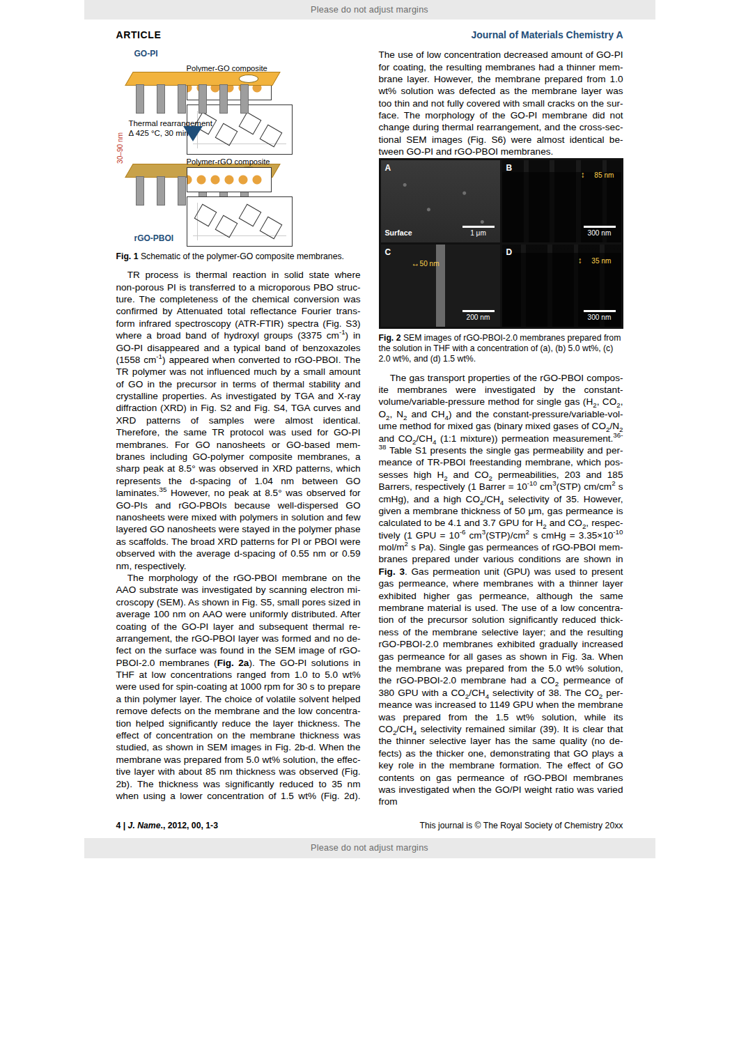Please do not adjust margins
ARTICLE
Journal of Materials Chemistry A
GO-PI
Polymer-GO composite
Thermal rearrangement
Δ 425 °C, 30 min
30–90 nm
Polymer-rGO composite
rGO-PBOI
Fig. 1 Schematic of the polymer-GO composite membranes.
TR process is thermal reaction in solid state where non-porous PI is transferred to a microporous PBO structure. The completeness of the chemical conversion was confirmed by Attenuated total reflectance Fourier transform infrared spectroscopy (ATR-FTIR) spectra (Fig. S3) where a broad band of hydroxyl groups (3375 cm-1) in GO-PI disappeared and a typical band of benzoxazoles (1558 cm-1) appeared when converted to rGO-PBOI. The TR polymer was not influenced much by a small amount of GO in the precursor in terms of thermal stability and crystalline properties. As investigated by TGA and X-ray diffraction (XRD) in Fig. S2 and Fig. S4, TGA curves and XRD patterns of samples were almost identical. Therefore, the same TR protocol was used for GO-PI membranes. For GO nanosheets or GO-based membranes including GO-polymer composite membranes, a sharp peak at 8.5° was observed in XRD patterns, which represents the d-spacing of 1.04 nm between GO laminates.35 However, no peak at 8.5° was observed for GO-PIs and rGO-PBOIs because well-dispersed GO nanosheets were mixed with polymers in solution and few layered GO nanosheets were stayed in the polymer phase as scaffolds. The broad XRD patterns for PI or PBOI were observed with the average d-spacing of 0.55 nm or 0.59 nm, respectively.
The morphology of the rGO-PBOI membrane on the AAO substrate was investigated by scanning electron microscopy (SEM). As shown in Fig. S5, small pores sized in average 100 nm on AAO were uniformly distributed. After coating of the GO-PI layer and subsequent thermal rearrangement, the rGO-PBOI layer was formed and no defect on the surface was found in the SEM image of rGO-PBOI-2.0 membranes (Fig. 2a). The GO-PI solutions in THF at low concentrations ranged from 1.0 to 5.0 wt% were used for spin-coating at 1000 rpm for 30 s to prepare a thin polymer layer. The choice of volatile solvent helped remove defects on the membrane and the low concentration helped significantly reduce the layer thickness. The effect of concentration on the membrane thickness was studied, as shown in SEM images in Fig. 2b-d. When the membrane was prepared from 5.0 wt% solution, the effective layer with about 85 nm thickness was observed (Fig. 2b). The thickness was significantly reduced to 35 nm when using a lower concentration of 1.5 wt% (Fig. 2d). The use of low concentration decreased amount of GO-PI for coating, the resulting membranes had a thinner membrane layer. However, the membrane prepared from 1.0 wt% solution was defected as the membrane layer was too thin and not fully covered with small cracks on the surface. The morphology of the GO-PI membrane did not change during thermal rearrangement, and the cross-sectional SEM images (Fig. S6) were almost identical between GO-PI and rGO-PBOI membranes.
A
Surface
1 μm
B
85 nm
↕
300 nm
C
50 nm
↔
200 nm
D
35 nm
↕
300 nm
Fig. 2 SEM images of rGO-PBOI-2.0 membranes prepared from the solution in THF with a concentration of (a), (b) 5.0 wt%, (c) 2.0 wt%, and (d) 1.5 wt%.
The gas transport properties of the rGO-PBOI composite membranes were investigated by the constant-volume/variable-pressure method for single gas (H2, CO2, O2, N2 and CH4) and the constant-pressure/variable-volume method for mixed gas (binary mixed gases of CO2/N2 and CO2/CH4 (1:1 mixture)) permeation measurement.36-38 Table S1 presents the single gas permeability and permeance of TR-PBOI freestanding membrane, which possesses high H2 and CO2 permeabilities, 203 and 185 Barrers, respectively (1 Barrer = 10-10 cm3(STP) cm/cm2 s cmHg), and a high CO2/CH4 selectivity of 35. However, given a membrane thickness of 50 μm, gas permeance is calculated to be 4.1 and 3.7 GPU for H2 and CO2, respectively (1 GPU = 10-6 cm3(STP)/cm2 s cmHg = 3.35×10-10 mol/m2 s Pa). Single gas permeances of rGO-PBOI membranes prepared under various conditions are shown in Fig. 3. Gas permeation unit (GPU) was used to present gas permeance, where membranes with a thinner layer exhibited higher gas permeance, although the same membrane material is used. The use of a low concentration of the precursor solution significantly reduced thickness of the membrane selective layer; and the resulting rGO-PBOI-2.0 membranes exhibited gradually increased gas permeance for all gases as shown in Fig. 3a. When the membrane was prepared from the 5.0 wt% solution, the rGO-PBOI-2.0 membrane had a CO2 permeance of 380 GPU with a CO2/CH4 selectivity of 38. The CO2 permeance was increased to 1149 GPU when the membrane was prepared from the 1.5 wt% solution, while its CO2/CH4 selectivity remained similar (39). It is clear that the thinner selective layer has the same quality (no defects) as the thicker one, demonstrating that GO plays a key role in the membrane formation. The effect of GO contents on gas permeance of rGO-PBOI membranes was investigated when the GO/PI weight ratio was varied from
4 | J. Name., 2012, 00, 1-3
This journal is © The Royal Society of Chemistry 20xx
Please do not adjust margins